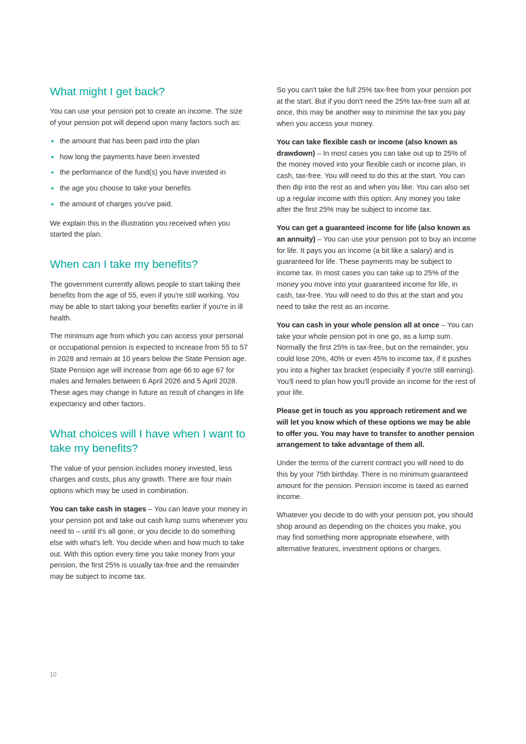What might I get back?
You can use your pension pot to create an income. The size of your pension pot will depend upon many factors such as:
the amount that has been paid into the plan
how long the payments have been invested
the performance of the fund(s) you have invested in
the age you choose to take your benefits
the amount of charges you've paid.
We explain this in the illustration you received when you started the plan.
When can I take my benefits?
The government currently allows people to start taking their benefits from the age of 55, even if you're still working. You may be able to start taking your benefits earlier if you're in ill health.
The minimum age from which you can access your personal or occupational pension is expected to increase from 55 to 57 in 2028 and remain at 10 years below the State Pension age. State Pension age will increase from age 66 to age 67 for males and females between 6 April 2026 and 5 April 2028. These ages may change in future as result of changes in life expectancy and other factors.
What choices will I have when I want to take my benefits?
The value of your pension includes money invested, less charges and costs, plus any growth. There are four main options which may be used in combination.
You can take cash in stages – You can leave your money in your pension pot and take out cash lump sums whenever you need to – until it's all gone, or you decide to do something else with what's left. You decide when and how much to take out. With this option every time you take money from your pension, the first 25% is usually tax-free and the remainder may be subject to income tax.
So you can't take the full 25% tax-free from your pension pot at the start. But if you don't need the 25% tax-free sum all at once, this may be another way to minimise the tax you pay when you access your money.
You can take flexible cash or income (also known as drawdown) – In most cases you can take out up to 25% of the money moved into your flexible cash or income plan, in cash, tax-free. You will need to do this at the start. You can then dip into the rest as and when you like. You can also set up a regular income with this option. Any money you take after the first 25% may be subject to income tax.
You can get a guaranteed income for life (also known as an annuity) – You can use your pension pot to buy an income for life. It pays you an income (a bit like a salary) and is guaranteed for life. These payments may be subject to income tax. In most cases you can take up to 25% of the money you move into your guaranteed income for life, in cash, tax-free. You will need to do this at the start and you need to take the rest as an income.
You can cash in your whole pension all at once – You can take your whole pension pot in one go, as a lump sum. Normally the first 25% is tax-free, but on the remainder, you could lose 20%, 40% or even 45% to income tax, if it pushes you into a higher tax bracket (especially if you're still earning). You'll need to plan how you'll provide an income for the rest of your life.
Please get in touch as you approach retirement and we will let you know which of these options we may be able to offer you. You may have to transfer to another pension arrangement to take advantage of them all.
Under the terms of the current contract you will need to do this by your 75th birthday. There is no minimum guaranteed amount for the pension. Pension income is taxed as earned income.
Whatever you decide to do with your pension pot, you should shop around as depending on the choices you make, you may find something more appropriate elsewhere, with alternative features, investment options or charges.
10